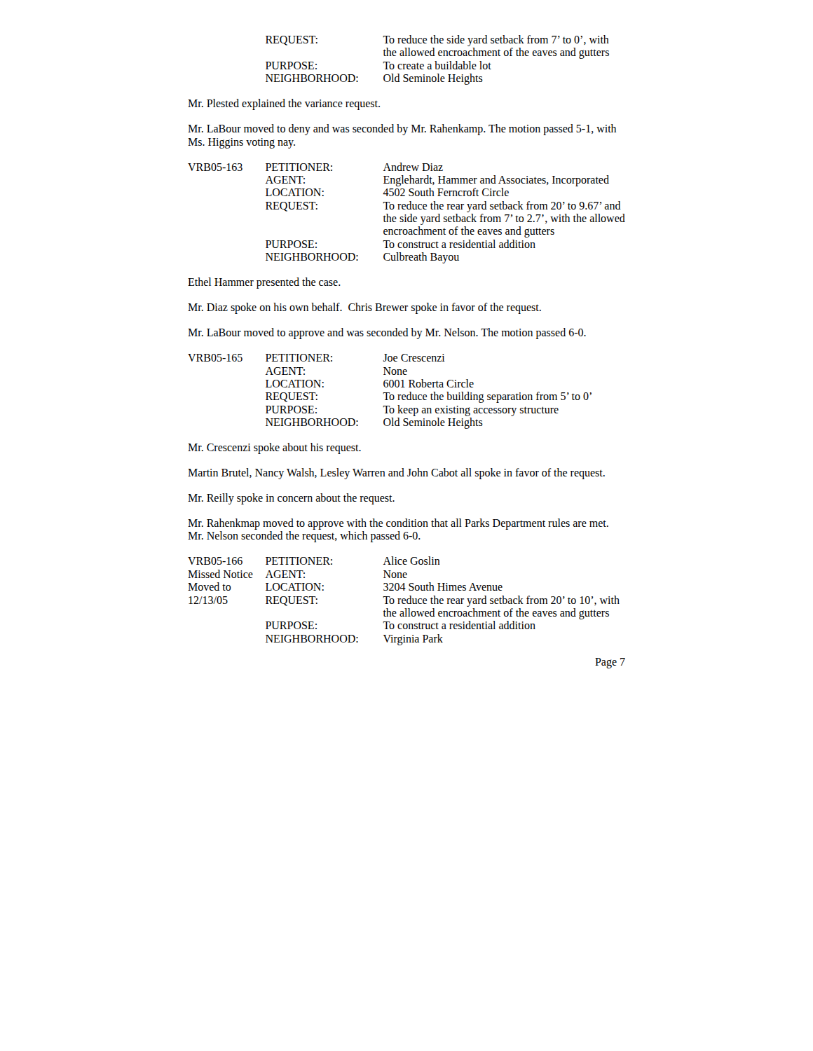| | REQUEST: | To reduce the side yard setback from 7’ to 0’, with the allowed encroachment of the eaves and gutters |
| | PURPOSE: | To create a buildable lot |
| | NEIGHBORHOOD: | Old Seminole Heights |
Mr. Plested explained the variance request.
Mr. LaBour moved to deny and was seconded by Mr. Rahenkamp. The motion passed 5-1, with Ms. Higgins voting nay.
| VRB05-163 | PETITIONER: | Andrew Diaz |
| | AGENT: | Englehardt, Hammer and Associates, Incorporated |
| | LOCATION: | 4502 South Ferncroft Circle |
| | REQUEST: | To reduce the rear yard setback from 20’ to 9.67’ and the side yard setback from 7’ to 2.7’, with the allowed encroachment of the eaves and gutters |
| | PURPOSE: | To construct a residential addition |
| | NEIGHBORHOOD: | Culbreath Bayou |
Ethel Hammer presented the case.
Mr. Diaz spoke on his own behalf. Chris Brewer spoke in favor of the request.
Mr. LaBour moved to approve and was seconded by Mr. Nelson. The motion passed 6-0.
| VRB05-165 | PETITIONER: | Joe Crescenzi |
| | AGENT: | None |
| | LOCATION: | 6001 Roberta Circle |
| | REQUEST: | To reduce the building separation from 5’ to 0’ |
| | PURPOSE: | To keep an existing accessory structure |
| | NEIGHBORHOOD: | Old Seminole Heights |
Mr. Crescenzi spoke about his request.
Martin Brutel, Nancy Walsh, Lesley Warren and John Cabot all spoke in favor of the request.
Mr. Reilly spoke in concern about the request.
Mr. Rahenkmap moved to approve with the condition that all Parks Department rules are met. Mr. Nelson seconded the request, which passed 6-0.
| VRB05-166 | PETITIONER: | Alice Goslin |
| Missed Notice | AGENT: | None |
| Moved to | LOCATION: | 3204 South Himes Avenue |
| 12/13/05 | REQUEST: | To reduce the rear yard setback from 20’ to 10’, with the allowed encroachment of the eaves and gutters |
| | PURPOSE: | To construct a residential addition |
| | NEIGHBORHOOD: | Virginia Park |
Page 7